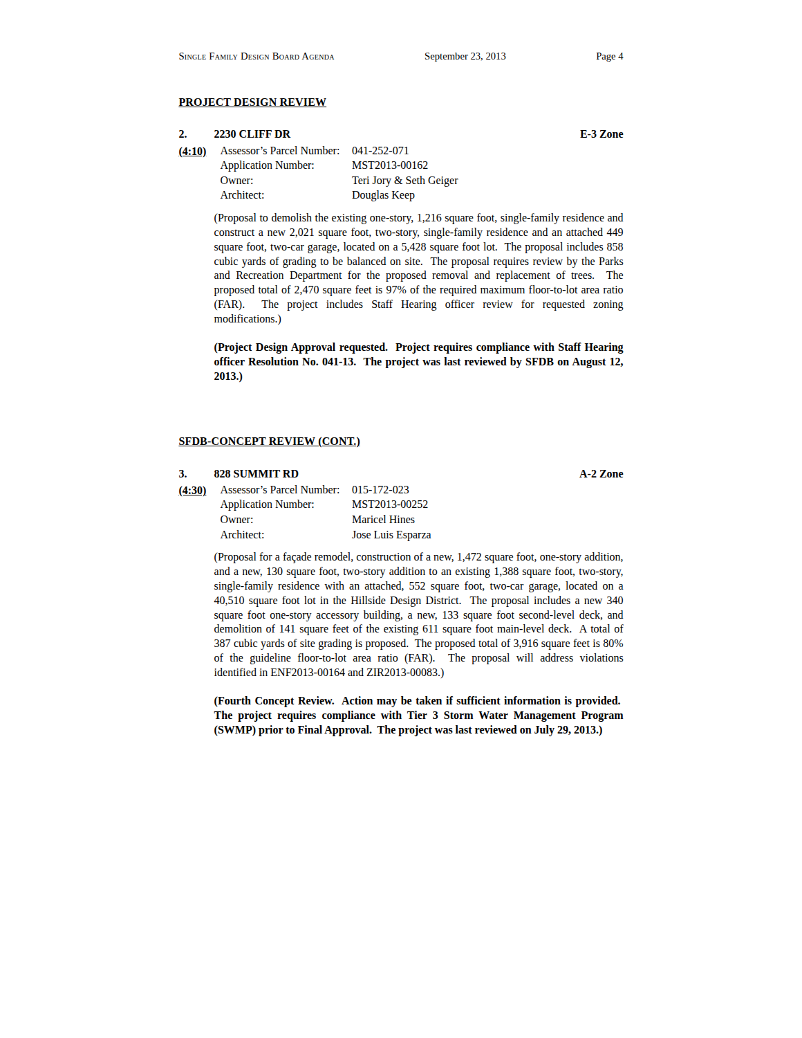Single Family Design Board Agenda
September 23, 2013
Page 4
PROJECT DESIGN REVIEW
2.
2230 CLIFF DR
E-3 Zone
(4:10)
| Assessor’s Parcel Number: | 041-252-071 |
| Application Number: | MST2013-00162 |
| Owner: | Teri Jory & Seth Geiger |
| Architect: | Douglas Keep |
(Proposal to demolish the existing one-story, 1,216 square foot, single-family residence and construct a new 2,021 square foot, two-story, single-family residence and an attached 449 square foot, two-car garage, located on a 5,428 square foot lot. The proposal includes 858 cubic yards of grading to be balanced on site. The proposal requires review by the Parks and Recreation Department for the proposed removal and replacement of trees. The proposed total of 2,470 square feet is 97% of the required maximum floor-to-lot area ratio (FAR). The project includes Staff Hearing officer review for requested zoning modifications.)
(Project Design Approval requested. Project requires compliance with Staff Hearing officer Resolution No. 041-13. The project was last reviewed by SFDB on August 12, 2013.)
SFDB-CONCEPT REVIEW (CONT.)
3.
828 SUMMIT RD
A-2 Zone
(4:30)
| Assessor’s Parcel Number: | 015-172-023 |
| Application Number: | MST2013-00252 |
| Owner: | Maricel Hines |
| Architect: | Jose Luis Esparza |
(Proposal for a façade remodel, construction of a new, 1,472 square foot, one-story addition, and a new, 130 square foot, two-story addition to an existing 1,388 square foot, two-story, single-family residence with an attached, 552 square foot, two-car garage, located on a 40,510 square foot lot in the Hillside Design District. The proposal includes a new 340 square foot one-story accessory building, a new, 133 square foot second-level deck, and demolition of 141 square feet of the existing 611 square foot main-level deck. A total of 387 cubic yards of site grading is proposed. The proposed total of 3,916 square feet is 80% of the guideline floor-to-lot area ratio (FAR). The proposal will address violations identified in ENF2013-00164 and ZIR2013-00083.)
(Fourth Concept Review. Action may be taken if sufficient information is provided. The project requires compliance with Tier 3 Storm Water Management Program (SWMP) prior to Final Approval. The project was last reviewed on July 29, 2013.)